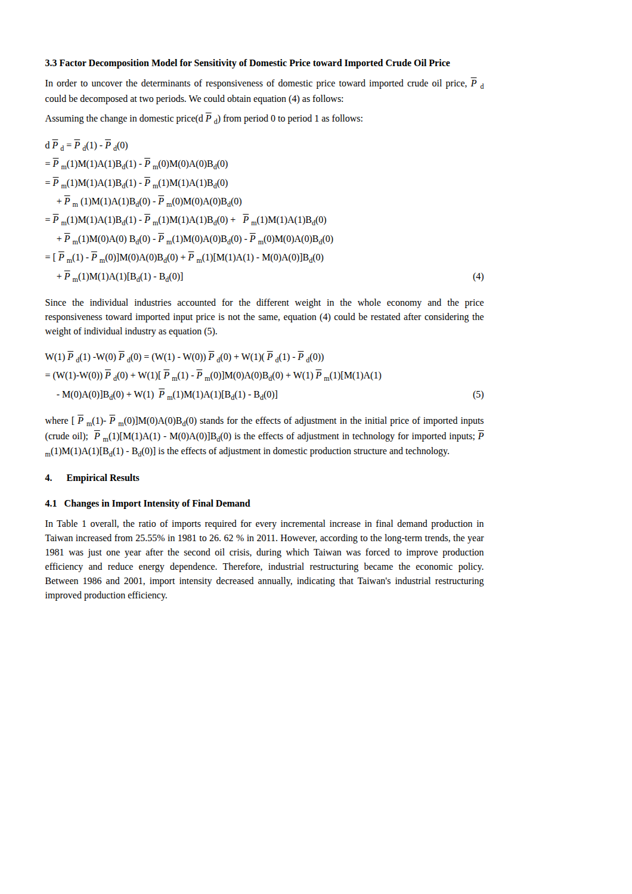3.3 Factor Decomposition Model for Sensitivity of Domestic Price toward Imported Crude Oil Price
In order to uncover the determinants of responsiveness of domestic price toward imported crude oil price, P d could be decomposed at two periods. We could obtain equation (4) as follows:
Assuming the change in domestic price(d P d) from period 0 to period 1 as follows:
d P d = P d(1) - P d(0)
= P m(1)M(1)A(1)Bd(1) - P m(0)M(0)A(0)Bd(0)
= P m(1)M(1)A(1)Bd(1) - P m(1)M(1)A(1)Bd(0)
+ P m (1)M(1)A(1)Bd(0) - P m(0)M(0)A(0)Bd(0)
= P m(1)M(1)A(1)Bd(1) - P m(1)M(1)A(1)Bd(0) + P m(1)M(1)A(1)Bd(0)
+ P m(1)M(0)A(0) Bd(0) - P m(1)M(0)A(0)Bd(0) - P m(0)M(0)A(0)Bd(0)
= [ P m(1) - P m(0)]M(0)A(0)Bd(0) + P m(1)[M(1)A(1) - M(0)A(0)]Bd(0)
+ P m(1)M(1)A(1)[Bd(1) - Bd(0)](4)
Since the individual industries accounted for the different weight in the whole economy and the price responsiveness toward imported input price is not the same, equation (4) could be restated after considering the weight of individual industry as equation (5).
W(1) P d(1) -W(0) P d(0) = (W(1) - W(0)) P d(0) + W(1)( P d(1) - P d(0))
= (W(1)-W(0)) P d(0) + W(1)[ P m(1) - P m(0)]M(0)A(0)Bd(0) + W(1) P m(1)[M(1)A(1)
- M(0)A(0)]Bd(0) + W(1) P m(1)M(1)A(1)[Bd(1) - Bd(0)](5)
where [ P m(1)- P m(0)]M(0)A(0)Bd(0) stands for the effects of adjustment in the initial price of imported inputs (crude oil); P m(1)[M(1)A(1) - M(0)A(0)]Bd(0) is the effects of adjustment in technology for imported inputs; P m(1)M(1)A(1)[Bd(1) - Bd(0)] is the effects of adjustment in domestic production structure and technology.
4. Empirical Results
4.1 Changes in Import Intensity of Final Demand
In Table 1 overall, the ratio of imports required for every incremental increase in final demand production in Taiwan increased from 25.55% in 1981 to 26. 62 % in 2011. However, according to the long-term trends, the year 1981 was just one year after the second oil crisis, during which Taiwan was forced to improve production efficiency and reduce energy dependence. Therefore, industrial restructuring became the economic policy. Between 1986 and 2001, import intensity decreased annually, indicating that Taiwan's industrial restructuring improved production efficiency.